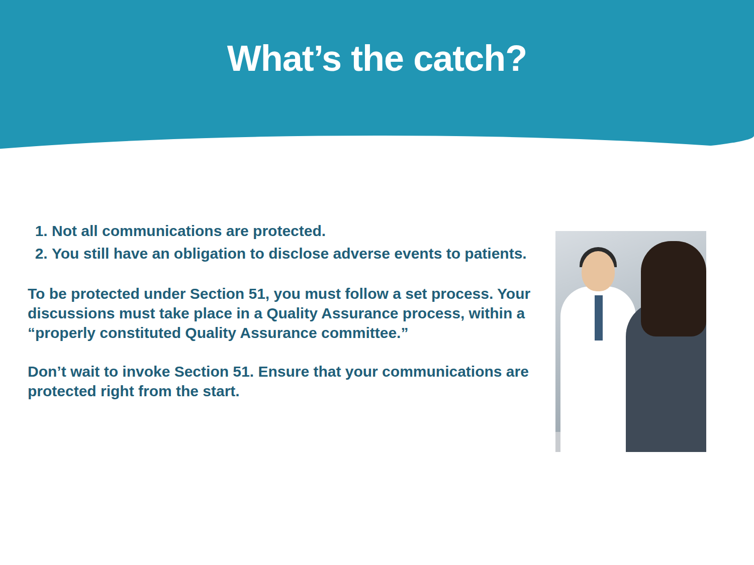What’s the catch?
Not all communications are protected.
You still have an obligation to disclose adverse events to patients.
To be protected under Section 51, you must follow a set process. Your discussions must take place in a Quality Assurance process, within a “properly constituted Quality Assurance committee.”
Don’t wait to invoke Section 51. Ensure that your communications are protected right from the start.